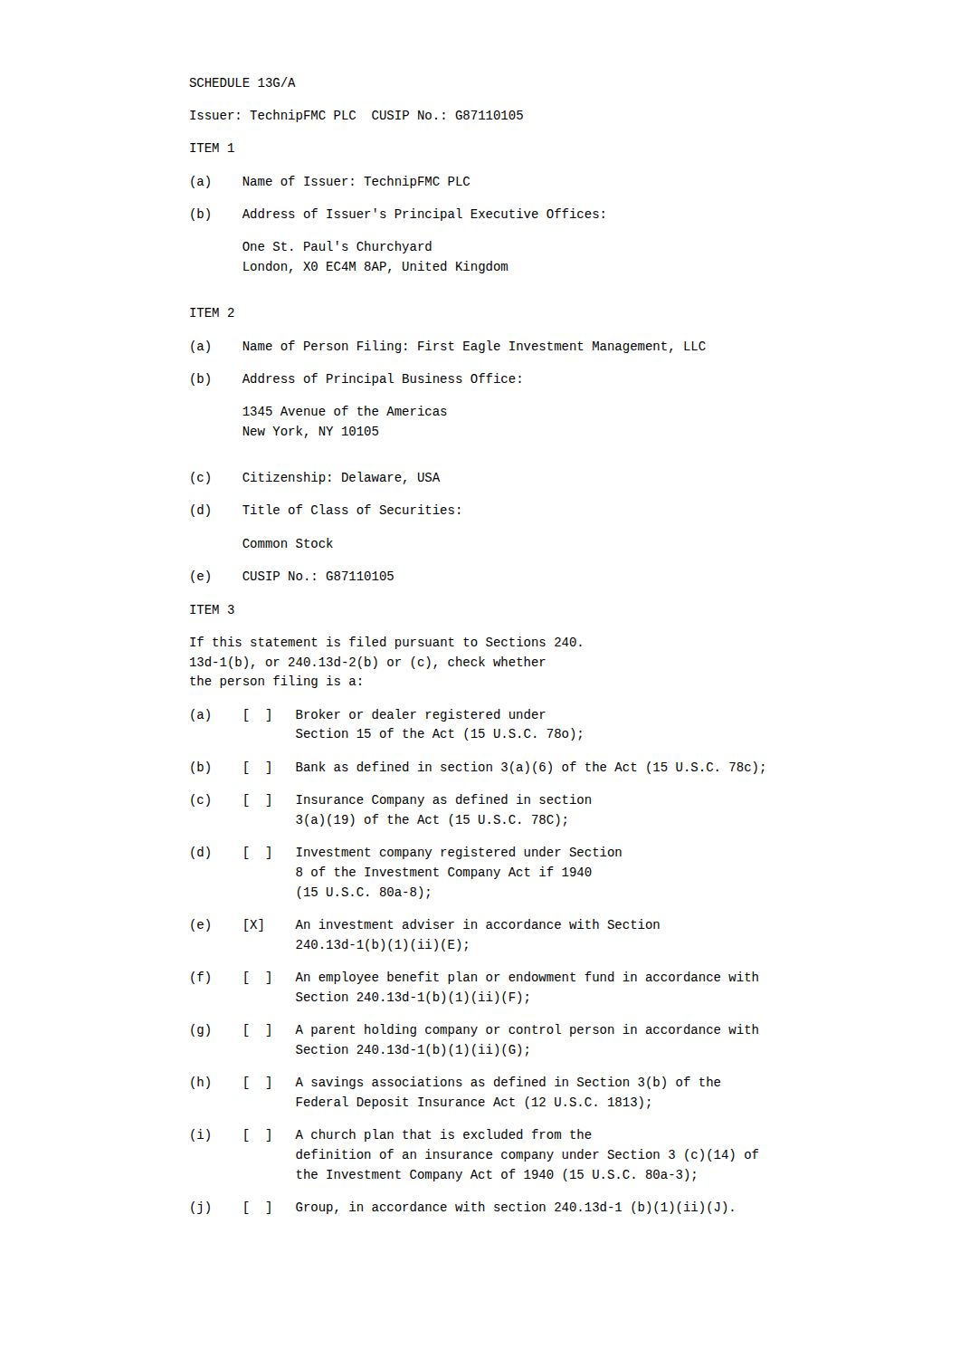SCHEDULE 13G/A
Issuer: TechnipFMC PLC CUSIP No.: G87110105
ITEM 1
| (a) | Name of Issuer: TechnipFMC PLC |
| (b) | Address of Issuer's Principal Executive Offices: One St. Paul's Churchyard London, X0 EC4M 8AP, United Kingdom |
ITEM 2
| (a) | Name of Person Filing: First Eagle Investment Management, LLC |
| (b) | Address of Principal Business Office: 1345 Avenue of the Americas New York, NY 10105 |
| (c) | Citizenship: Delaware, USA |
| (d) | Title of Class of Securities: Common Stock |
| (e) | CUSIP No.: G87110105 |
ITEM 3
If this statement is filed pursuant to Sections 240.
13d-1(b), or 240.13d-2(b) or (c), check whether
the person filing is a:
| (a) | [ ] | Broker or dealer registered under Section 15 of the Act (15 U.S.C. 78o); |
| (b) | [ ] | Bank as defined in section 3(a)(6) of the Act (15 U.S.C. 78c); |
| (c) | [ ] | Insurance Company as defined in section 3(a)(19) of the Act (15 U.S.C. 78C); |
| (d) | [ ] | Investment company registered under Section 8 of the Investment Company Act if 1940 (15 U.S.C. 80a-8); |
| (e) | [X] | An investment adviser in accordance with Section 240.13d-1(b)(1)(ii)(E); |
| (f) | [ ] | An employee benefit plan or endowment fund in accordance with Section 240.13d-1(b)(1)(ii)(F); |
| (g) | [ ] | A parent holding company or control person in accordance with Section 240.13d-1(b)(1)(ii)(G); |
| (h) | [ ] | A savings associations as defined in Section 3(b) of the Federal Deposit Insurance Act (12 U.S.C. 1813); |
| (i) | [ ] | A church plan that is excluded from the definition of an insurance company under Section 3 (c)(14) of the Investment Company Act of 1940 (15 U.S.C. 80a-3); |
| (j) | [ ] | Group, in accordance with section 240.13d-1 (b)(1)(ii)(J). |